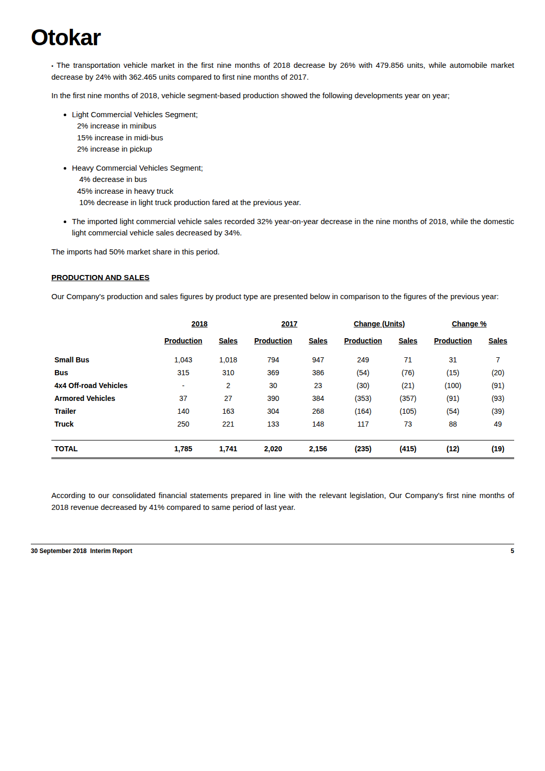Otokar
• The transportation vehicle market in the first nine months of 2018 decrease by 26% with 479.856 units, while automobile market decrease by 24% with 362.465 units compared to first nine months of 2017.
In the first nine months of 2018, vehicle segment-based production showed the following developments year on year;
Light Commercial Vehicles Segment; 2% increase in minibus 15% increase in midi-bus 2% increase in pickup
Heavy Commercial Vehicles Segment; 4% decrease in bus 45% increase in heavy truck 10% decrease in light truck production fared at the previous year.
The imported light commercial vehicle sales recorded 32% year-on-year decrease in the nine months of 2018, while the domestic light commercial vehicle sales decreased by 34%.
The imports had 50% market share in this period.
PRODUCTION AND SALES
Our Company's production and sales figures by product type are presented below in comparison to the figures of the previous year:
| | 2018 | 2017 | Change (Units) | Change % |
| --- | --- | --- | --- | --- |
| | Production | Sales | Production | Sales | Production | Sales | Production | Sales |
| Small Bus | 1,043 | 1,018 | 794 | 947 | 249 | 71 | 31 | 7 |
| Bus | 315 | 310 | 369 | 386 | (54) | (76) | (15) | (20) |
| 4x4 Off-road Vehicles | - | 2 | 30 | 23 | (30) | (21) | (100) | (91) |
| Armored Vehicles | 37 | 27 | 390 | 384 | (353) | (357) | (91) | (93) |
| Trailer | 140 | 163 | 304 | 268 | (164) | (105) | (54) | (39) |
| Truck | 250 | 221 | 133 | 148 | 117 | 73 | 88 | 49 |
| TOTAL | 1,785 | 1,741 | 2,020 | 2,156 | (235) | (415) | (12) | (19) |
According to our consolidated financial statements prepared in line with the relevant legislation, Our Company's first nine months of 2018 revenue decreased by 41% compared to same period of last year.
30 September 2018 Interim Report 5